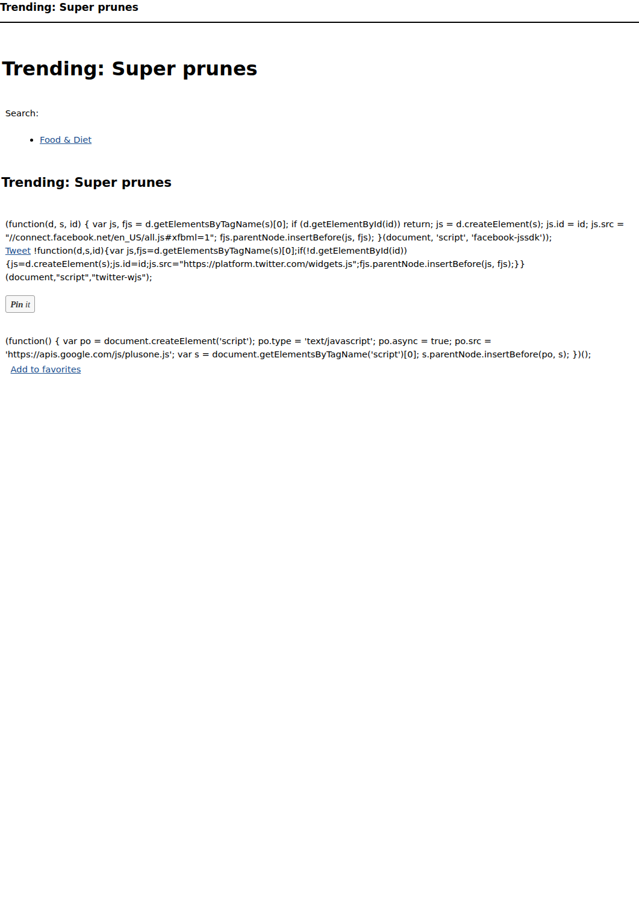Trending: Super prunes
Trending: Super prunes
Search:
Food & Diet
Trending: Super prunes
(function(d, s, id) { var js, fjs = d.getElementsByTagName(s)[0]; if (d.getElementById(id)) return; js = d.createElement(s); js.id = id; js.src = "//connect.facebook.net/en_US/all.js#xfbml=1"; fjs.parentNode.insertBefore(js, fjs); }(document, 'script', 'facebook-jssdk'));
Tweet !function(d,s,id){var js,fjs=d.getElementsByTagName(s)[0];if(!d.getElementById(id)){js=d.createElement(s);js.id=id;js.src="https://platform.twitter.com/widgets.js";fjs.parentNode.insertBefore(js, fjs);}}(document,"script","twitter-wjs");
Pin it
(function() { var po = document.createElement('script'); po.type = 'text/javascript'; po.async = true; po.src = 'https://apis.google.com/js/plusone.js'; var s = document.getElementsByTagName('script')[0]; s.parentNode.insertBefore(po, s); })();
Add to favorites
Page 1 of 3